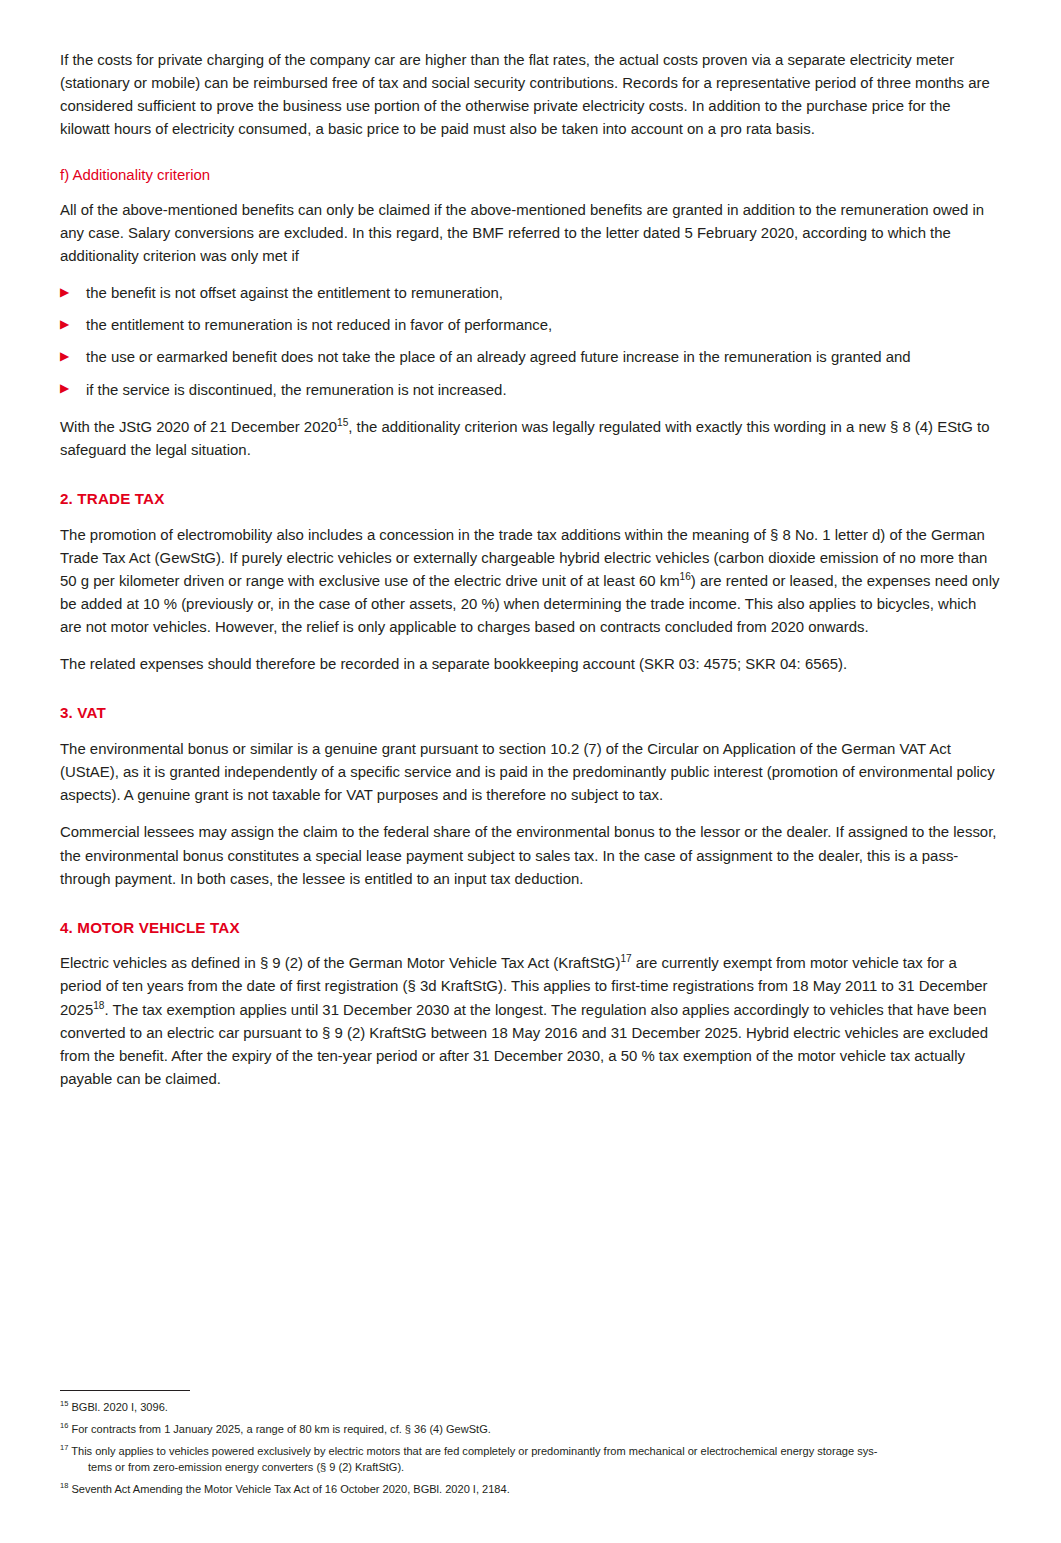If the costs for private charging of the company car are higher than the flat rates, the actual costs proven via a separate electricity meter (stationary or mobile) can be reimbursed free of tax and social security contributions. Records for a representative period of three months are considered sufficient to prove the business use portion of the otherwise private electricity costs. In addition to the purchase price for the kilowatt hours of electricity consumed, a basic price to be paid must also be taken into account on a pro rata basis.
f) Additionality criterion
All of the above-mentioned benefits can only be claimed if the above-mentioned benefits are granted in addition to the remuneration owed in any case. Salary conversions are excluded. In this regard, the BMF referred to the letter dated 5 February 2020, according to which the additionality criterion was only met if
the benefit is not offset against the entitlement to remuneration,
the entitlement to remuneration is not reduced in favor of performance,
the use or earmarked benefit does not take the place of an already agreed future increase in the remuneration is granted and
if the service is discontinued, the remuneration is not increased.
With the JStG 2020 of 21 December 202015, the additionality criterion was legally regulated with exactly this wording in a new § 8 (4) EStG to safeguard the legal situation.
2. TRADE TAX
The promotion of electromobility also includes a concession in the trade tax additions within the meaning of § 8 No. 1 letter d) of the German Trade Tax Act (GewStG). If purely electric vehicles or externally chargeable hybrid electric vehicles (carbon dioxide emission of no more than 50 g per kilometer driven or range with exclusive use of the electric drive unit of at least 60 km16) are rented or leased, the expenses need only be added at 10 % (previously or, in the case of other assets, 20 %) when determining the trade income. This also applies to bicycles, which are not motor vehicles. However, the relief is only applicable to charges based on contracts concluded from 2020 onwards.
The related expenses should therefore be recorded in a separate bookkeeping account (SKR 03: 4575; SKR 04: 6565).
3. VAT
The environmental bonus or similar is a genuine grant pursuant to section 10.2 (7) of the Circular on Application of the German VAT Act (UStAE), as it is granted independently of a specific service and is paid in the predominantly public interest (promotion of environmental policy aspects). A genuine grant is not taxable for VAT purposes and is therefore no subject to tax.
Commercial lessees may assign the claim to the federal share of the environmental bonus to the lessor or the dealer. If assigned to the lessor, the environmental bonus constitutes a special lease payment subject to sales tax. In the case of assignment to the dealer, this is a pass-through payment. In both cases, the lessee is entitled to an input tax deduction.
4. MOTOR VEHICLE TAX
Electric vehicles as defined in § 9 (2) of the German Motor Vehicle Tax Act (KraftStG)17 are currently exempt from motor vehicle tax for a period of ten years from the date of first registration (§ 3d KraftStG). This applies to first-time registrations from 18 May 2011 to 31 December 202518. The tax exemption applies until 31 December 2030 at the longest. The regulation also applies accordingly to vehicles that have been converted to an electric car pursuant to § 9 (2) KraftStG between 18 May 2016 and 31 December 2025. Hybrid electric vehicles are excluded from the benefit. After the expiry of the ten-year period or after 31 December 2030, a 50 % tax exemption of the motor vehicle tax actually payable can be claimed.
15 BGBl. 2020 I, 3096.
16 For contracts from 1 January 2025, a range of 80 km is required, cf. § 36 (4) GewStG.
17 This only applies to vehicles powered exclusively by electric motors that are fed completely or predominantly from mechanical or electrochemical energy storage sys-tems or from zero-emission energy converters (§ 9 (2) KraftStG).
18 Seventh Act Amending the Motor Vehicle Tax Act of 16 October 2020, BGBl. 2020 I, 2184.